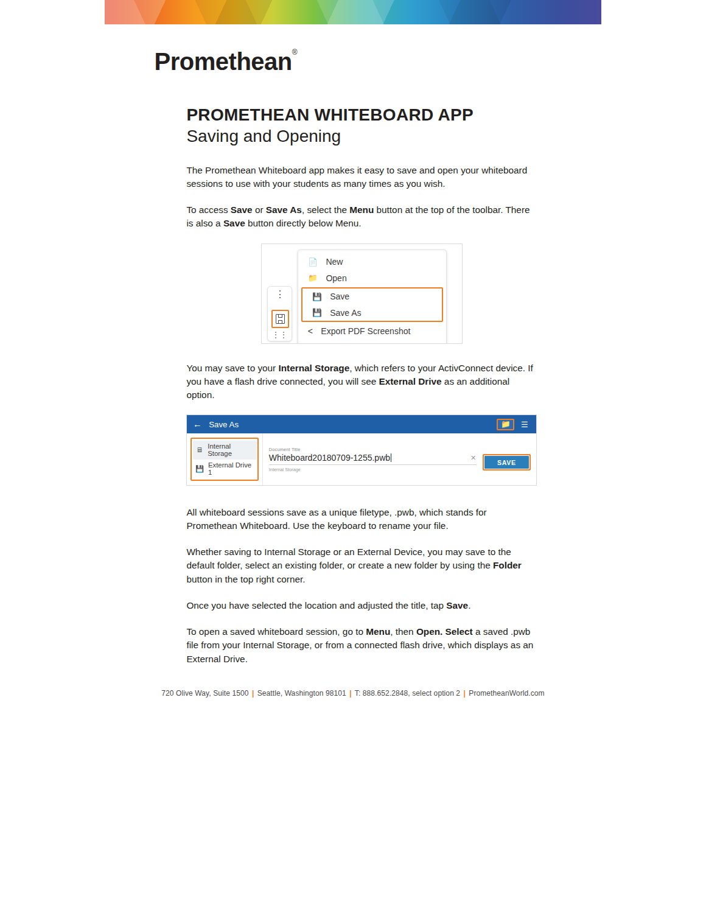Promethean®
PROMETHEAN WHITEBOARD APP
Saving and Opening
The Promethean Whiteboard app makes it easy to save and open your whiteboard sessions to use with your students as many times as you wish.
To access Save or Save As, select the Menu button at the top of the toolbar. There is also a Save button directly below Menu.
⋮
⋮⋮
📄 New
📁 Open
💾 Save
💾 Save As
< Export PDF Screenshot
< Export PDF Canvas
⋮⋮ Toolbar Position
You may save to your Internal Storage, which refers to your ActivConnect device. If you have a flash drive connected, you will see External Drive as an additional option.
← Save As
📁 ☰
🖥 Internal Storage
💾 External Drive 1
Document Title
Whiteboard20180709-1255.pwb ✕
Internal Storage
SAVE
All whiteboard sessions save as a unique filetype, .pwb, which stands for Promethean Whiteboard. Use the keyboard to rename your file.
Whether saving to Internal Storage or an External Device, you may save to the default folder, select an existing folder, or create a new folder by using the Folder button in the top right corner.
Once you have selected the location and adjusted the title, tap Save.
To open a saved whiteboard session, go to Menu, then Open. Select a saved .pwb file from your Internal Storage, or from a connected flash drive, which displays as an External Drive.
720 Olive Way, Suite 1500 | Seattle, Washington 98101 | T: 888.652.2848, select option 2 | PrometheanWorld.com